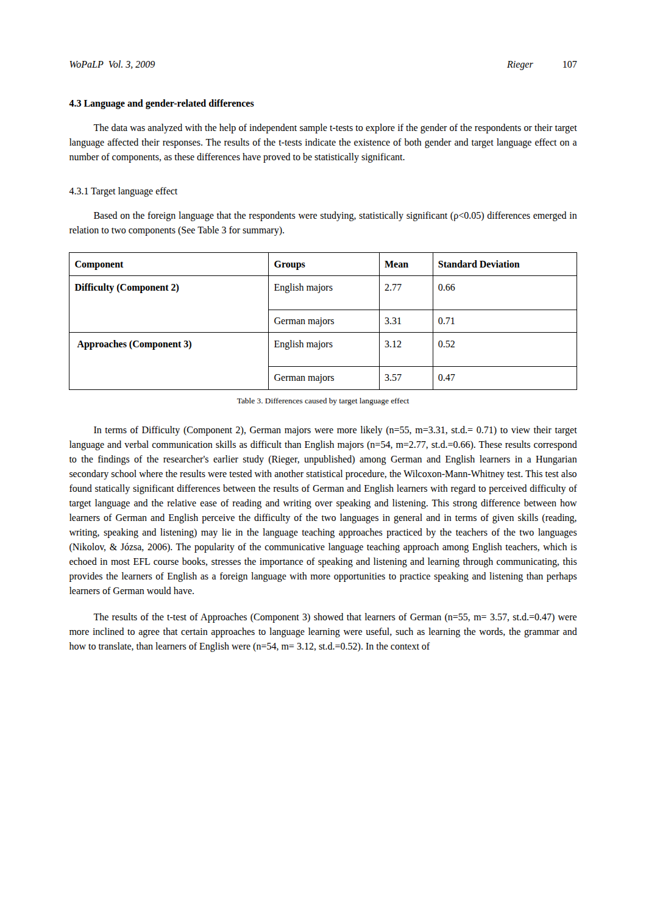WoPaLP Vol. 3, 2009 Rieger107
4.3 Language and gender-related differences
The data was analyzed with the help of independent sample t-tests to explore if the gender of the respondents or their target language affected their responses. The results of the t-tests indicate the existence of both gender and target language effect on a number of components, as these differences have proved to be statistically significant.
4.3.1 Target language effect
Based on the foreign language that the respondents were studying, statistically significant (ρ<0.05) differences emerged in relation to two components (See Table 3 for summary).
| Component | Groups | Mean | Standard Deviation |
| --- | --- | --- | --- |
| Difficulty (Component 2) | English majors | 2.77 | 0.66 |
| German majors | 3.31 | 0.71 |
| Approaches (Component 3) | English majors | 3.12 | 0.52 |
| German majors | 3.57 | 0.47 |
Table 3. Differences caused by target language effect
In terms of Difficulty (Component 2), German majors were more likely (n=55, m=3.31, st.d.= 0.71) to view their target language and verbal communication skills as difficult than English majors (n=54, m=2.77, st.d.=0.66). These results correspond to the findings of the researcher's earlier study (Rieger, unpublished) among German and English learners in a Hungarian secondary school where the results were tested with another statistical procedure, the Wilcoxon-Mann-Whitney test. This test also found statically significant differences between the results of German and English learners with regard to perceived difficulty of target language and the relative ease of reading and writing over speaking and listening. This strong difference between how learners of German and English perceive the difficulty of the two languages in general and in terms of given skills (reading, writing, speaking and listening) may lie in the language teaching approaches practiced by the teachers of the two languages (Nikolov, & Józsa, 2006). The popularity of the communicative language teaching approach among English teachers, which is echoed in most EFL course books, stresses the importance of speaking and listening and learning through communicating, this provides the learners of English as a foreign language with more opportunities to practice speaking and listening than perhaps learners of German would have.
The results of the t-test of Approaches (Component 3) showed that learners of German (n=55, m= 3.57, st.d.=0.47) were more inclined to agree that certain approaches to language learning were useful, such as learning the words, the grammar and how to translate, than learners of English were (n=54, m= 3.12, st.d.=0.52). In the context of